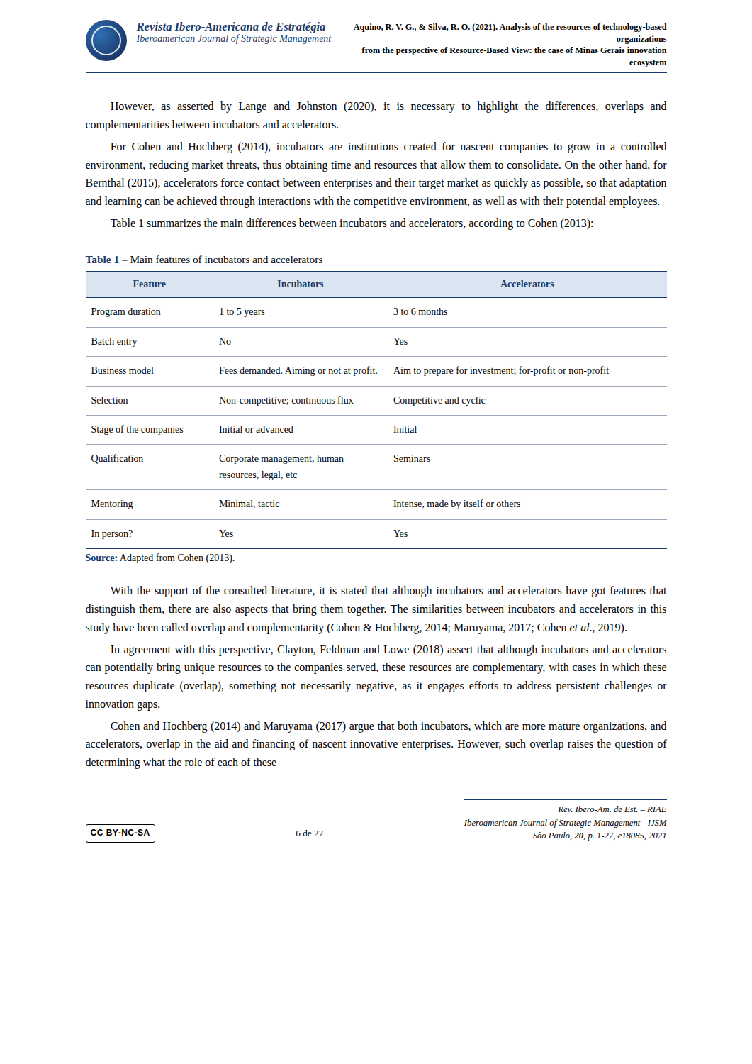Revista Ibero-Americana de Estratégia
Iberoamerican Journal of Strategic Management
Aquino, R. V. G., & Silva, R. O. (2021). Analysis of the resources of technology-based organizations
from the perspective of Resource-Based View: the case of Minas Gerais innovation ecosystem
However, as asserted by Lange and Johnston (2020), it is necessary to highlight the differences, overlaps and complementarities between incubators and accelerators.
For Cohen and Hochberg (2014), incubators are institutions created for nascent companies to grow in a controlled environment, reducing market threats, thus obtaining time and resources that allow them to consolidate. On the other hand, for Bernthal (2015), accelerators force contact between enterprises and their target market as quickly as possible, so that adaptation and learning can be achieved through interactions with the competitive environment, as well as with their potential employees.
Table 1 summarizes the main differences between incubators and accelerators, according to Cohen (2013):
Table 1 – Main features of incubators and accelerators
| Feature | Incubators | Accelerators |
| --- | --- | --- |
| Program duration | 1 to 5 years | 3 to 6 months |
| Batch entry | No | Yes |
| Business model | Fees demanded. Aiming or not at profit. | Aim to prepare for investment; for-profit or non-profit |
| Selection | Non-competitive; continuous flux | Competitive and cyclic |
| Stage of the companies | Initial or advanced | Initial |
| Qualification | Corporate management, human resources, legal, etc | Seminars |
| Mentoring | Minimal, tactic | Intense, made by itself or others |
| In person? | Yes | Yes |
Source: Adapted from Cohen (2013).
With the support of the consulted literature, it is stated that although incubators and accelerators have got features that distinguish them, there are also aspects that bring them together. The similarities between incubators and accelerators in this study have been called overlap and complementarity (Cohen & Hochberg, 2014; Maruyama, 2017; Cohen et al., 2019).
In agreement with this perspective, Clayton, Feldman and Lowe (2018) assert that although incubators and accelerators can potentially bring unique resources to the companies served, these resources are complementary, with cases in which these resources duplicate (overlap), something not necessarily negative, as it engages efforts to address persistent challenges or innovation gaps.
Cohen and Hochberg (2014) and Maruyama (2017) argue that both incubators, which are more mature organizations, and accelerators, overlap in the aid and financing of nascent innovative enterprises. However, such overlap raises the question of determining what the role of each of these
CC BY-NC-SA
6 de 27
Rev. Ibero-Am. de Est. – RIAE
Iberoamerican Journal of Strategic Management - IJSM
São Paulo, 20, p. 1-27, e18085, 2021